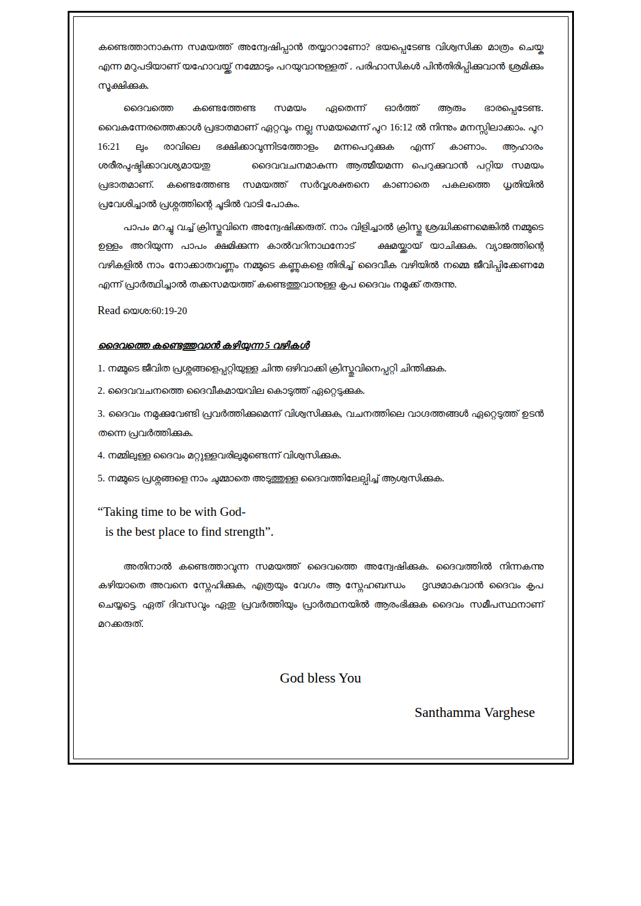കണ്ടെത്താനാകുന്ന സമയത്ത് അന്വേഷിപ്പാൻ തയ്യാറാണോ? ഭയപ്പെടേണ്ട വിശ്വസിക്ക മാത്രം ചെയ്ക എന്ന മറുപടിയാണ് യഹോവയ്ക്ക് നമ്മോടും പറയുവാനുള്ളത് . പരിഹാസികൾ പിൻതിരിപ്പിക്കുവാൻ ശ്രമിക്കും സൂക്ഷിക്കുക.
ദൈവത്തെ കണ്ടെത്തേണ്ട സമയം ഏതെന്ന് ഓർത്ത് ആരും ഭാരപ്പെടേണ്ട. വൈകുന്നേരത്തെക്കാൾ പ്രഭാതമാണ് ഏറ്റവും നല്ല സമയമെന്ന് പുറ 16:12 ൽ നിന്നും മനസ്സിലാക്കാം. പുറ 16:21 ലും രാവിലെ ഭക്ഷിക്കാവുന്നിടത്തോളം മന്നപെറുക്കുക എന്ന് കാണാം. ആഹാരം ശരീരപുഷ്ടിക്കാവശ്യമായതു ദൈവവചനമാകുന്ന ആത്മീയമന്ന പെറുക്കുവാൻ പറ്റിയ സമയം പ്രഭാതമാണ്. കണ്ടെത്തേണ്ട സമയത്ത് സർവ്വശക്തനെ കാണാതെ പകലത്തെ ധൃതിയിൽ പ്രവേശിച്ചാൽ പ്രശ്നത്തിന്റെ ചൂടിൽ വാടി പോകും.
പാപം മറച്ചു വച്ച് ക്രിസ്തുവിനെ അന്വേഷിക്കരുത്. നാം വിളിച്ചാൽ ക്രിസ്തു ശ്രദ്ധിക്കണമെങ്കിൽ നമ്മുടെ ഉള്ളം അറിയുന്ന പാപം ക്ഷമിക്കുന്ന കാൽവറിനാഥനോട് ക്ഷമയ്ക്കായ് യാചിക്കുക. വ്യാജത്തിന്റെ വഴികളിൽ നാം നോക്കാതവണ്ണം നമ്മുടെ കണ്ണുകളെ തിരിച്ച് ദൈവീക വഴിയിൽ നമ്മെ ജീവിപ്പിക്കേണമേ എന്ന് പ്രാർത്ഥിച്ചാൽ തക്കസമയത്ത് കണ്ടെത്തുവാനുള്ള കൃപ ദൈവം നമുക്ക് തരുന്നു.
Read യെശ:60:19-20
ദൈവത്തെ കണ്ടെത്തുവാൻ കഴിയുന്ന 5 വഴികൾ
1. നമ്മുടെ ജീവിത പ്രശ്നങ്ങളെപ്പറ്റിയുള്ള ചിന്ത ഒഴിവാക്കി ക്രിസ്തുവിനെപ്പറ്റി ചിന്തിക്കുക.
2. ദൈവവചനത്തെ ദൈവീകമായവില കൊടുത്ത് ഏറ്റെടുക്കുക.
3. ദൈവം നമുക്കുവേണ്ടി പ്രവർത്തിക്കുമെന്ന് വിശ്വസിക്കുക, വചനത്തിലെ വാഗ്ദത്തങ്ങൾ ഏറ്റെടുത്ത് ഉടൻ തന്നെ പ്രവർത്തിക്കുക.
4. നമ്മിലുള്ള ദൈവം മറ്റുള്ളവരിലുമുണ്ടെന്ന് വിശ്വസിക്കുക.
5. നമ്മുടെ പ്രശ്നങ്ങളെ നാം ചുമ്മാതെ അടുത്തുള്ള ദൈവത്തിലേല്പിച്ച് ആശ്വസിക്കുക.
“Taking time to be with God- is the best place to find strength”.
അതിനാൽ കണ്ടെത്താവുന്ന സമയത്ത് ദൈവത്തെ അന്വേഷിക്കുക. ദൈവത്തിൽ നിന്നകന്നു കഴിയാതെ അവനെ സ്നേഹിക്കുക, എത്രയും വേഗം ആ സ്നേഹബന്ധം ദൃഢമാകുവാൻ ദൈവം കൃപ ചെയ്യട്ടെ. ഏത് ദിവസവും ഏതു പ്രവർത്തിയും പ്രാർത്ഥനയിൽ ആരംഭിക്കുക ദൈവം സമീപസ്ഥനാണ് മറക്കരുത്.
God bless You
Santhamma Varghese